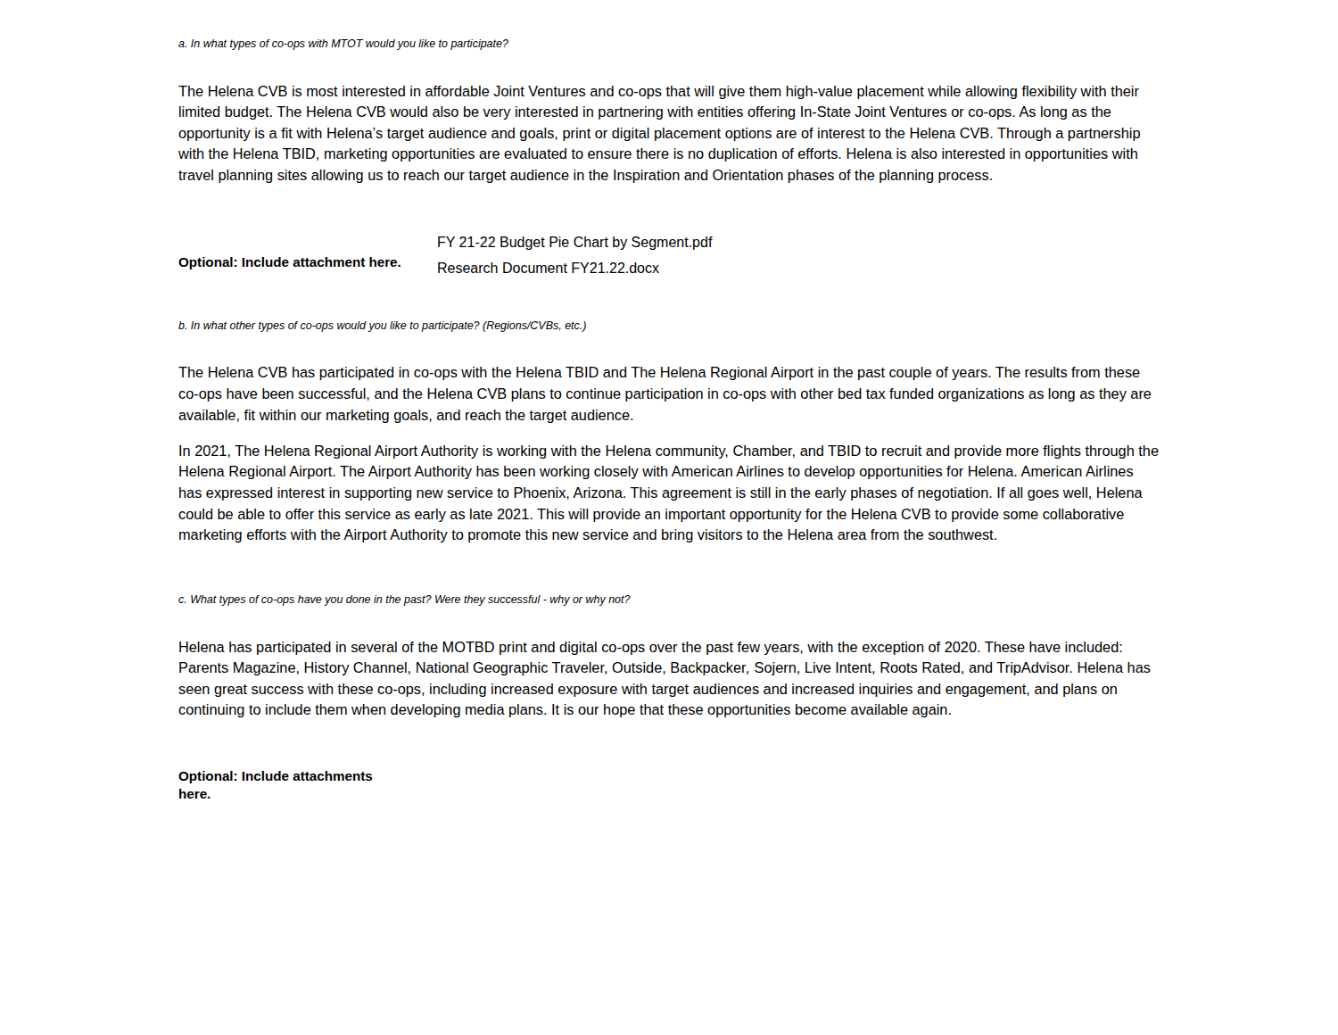a. In what types of co-ops with MTOT would you like to participate?
The Helena CVB is most interested in affordable Joint Ventures and co-ops that will give them high-value placement while allowing flexibility with their limited budget. The Helena CVB would also be very interested in partnering with entities offering In-State Joint Ventures or co-ops. As long as the opportunity is a fit with Helena’s target audience and goals, print or digital placement options are of interest to the Helena CVB. Through a partnership with the Helena TBID, marketing opportunities are evaluated to ensure there is no duplication of efforts. Helena is also interested in opportunities with travel planning sites allowing us to reach our target audience in the Inspiration and Orientation phases of the planning process.
Optional: Include attachment here.
FY 21-22 Budget Pie Chart by Segment.pdf
Research Document FY21.22.docx
b. In what other types of co-ops would you like to participate? (Regions/CVBs, etc.)
The Helena CVB has participated in co-ops with the Helena TBID and The Helena Regional Airport in the past couple of years. The results from these co-ops have been successful, and the Helena CVB plans to continue participation in co-ops with other bed tax funded organizations as long as they are available, fit within our marketing goals, and reach the target audience.
In 2021, The Helena Regional Airport Authority is working with the Helena community, Chamber, and TBID to recruit and provide more flights through the Helena Regional Airport. The Airport Authority has been working closely with American Airlines to develop opportunities for Helena. American Airlines has expressed interest in supporting new service to Phoenix, Arizona. This agreement is still in the early phases of negotiation. If all goes well, Helena could be able to offer this service as early as late 2021. This will provide an important opportunity for the Helena CVB to provide some collaborative marketing efforts with the Airport Authority to promote this new service and bring visitors to the Helena area from the southwest.
c. What types of co-ops have you done in the past? Were they successful - why or why not?
Helena has participated in several of the MOTBD print and digital co-ops over the past few years, with the exception of 2020. These have included: Parents Magazine, History Channel, National Geographic Traveler, Outside, Backpacker, Sojern, Live Intent, Roots Rated, and TripAdvisor. Helena has seen great success with these co-ops, including increased exposure with target audiences and increased inquiries and engagement, and plans on continuing to include them when developing media plans. It is our hope that these opportunities become available again.
Optional: Include attachments here.